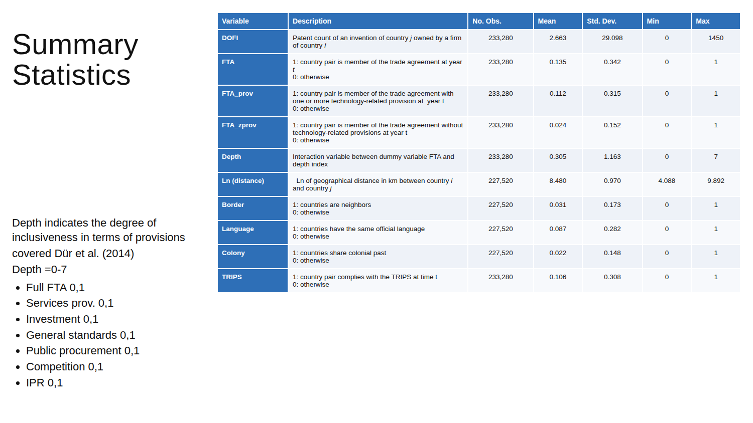Summary
Statistics
Depth indicates the degree of inclusiveness in terms of provisions
covered Dür et al. (2014)
Depth =0-7
Full FTA 0,1
Services prov. 0,1
Investment 0,1
General standards 0,1
Public procurement 0,1
Competition 0,1
IPR 0,1
| Variable | Description | No. Obs. | Mean | Std. Dev. | Min | Max |
| --- | --- | --- | --- | --- | --- | --- |
| DOFI | Patent count of an invention of country j owned by a firm of country i | 233,280 | 2.663 | 29.098 | 0 | 1450 |
| FTA | 1: country pair is member of the trade agreement at year t 0: otherwise | 233,280 | 0.135 | 0.342 | 0 | 1 |
| FTA_prov | 1: country pair is member of the trade agreement with one or more technology-related provision at year t 0: otherwise | 233,280 | 0.112 | 0.315 | 0 | 1 |
| FTA_zprov | 1: country pair is member of the trade agreement without technology-related provisions at year t 0: otherwise | 233,280 | 0.024 | 0.152 | 0 | 1 |
| Depth | Interaction variable between dummy variable FTA and depth index | 233,280 | 0.305 | 1.163 | 0 | 7 |
| Ln (distance) | Ln of geographical distance in km between country i and country j | 227,520 | 8.480 | 0.970 | 4.088 | 9.892 |
| Border | 1: countries are neighbors 0: otherwise | 227,520 | 0.031 | 0.173 | 0 | 1 |
| Language | 1: countries have the same official language 0: otherwise | 227,520 | 0.087 | 0.282 | 0 | 1 |
| Colony | 1: countries share colonial past 0: otherwise | 227,520 | 0.022 | 0.148 | 0 | 1 |
| TRIPS | 1: country pair complies with the TRIPS at time t 0: otherwise | 233,280 | 0.106 | 0.308 | 0 | 1 |